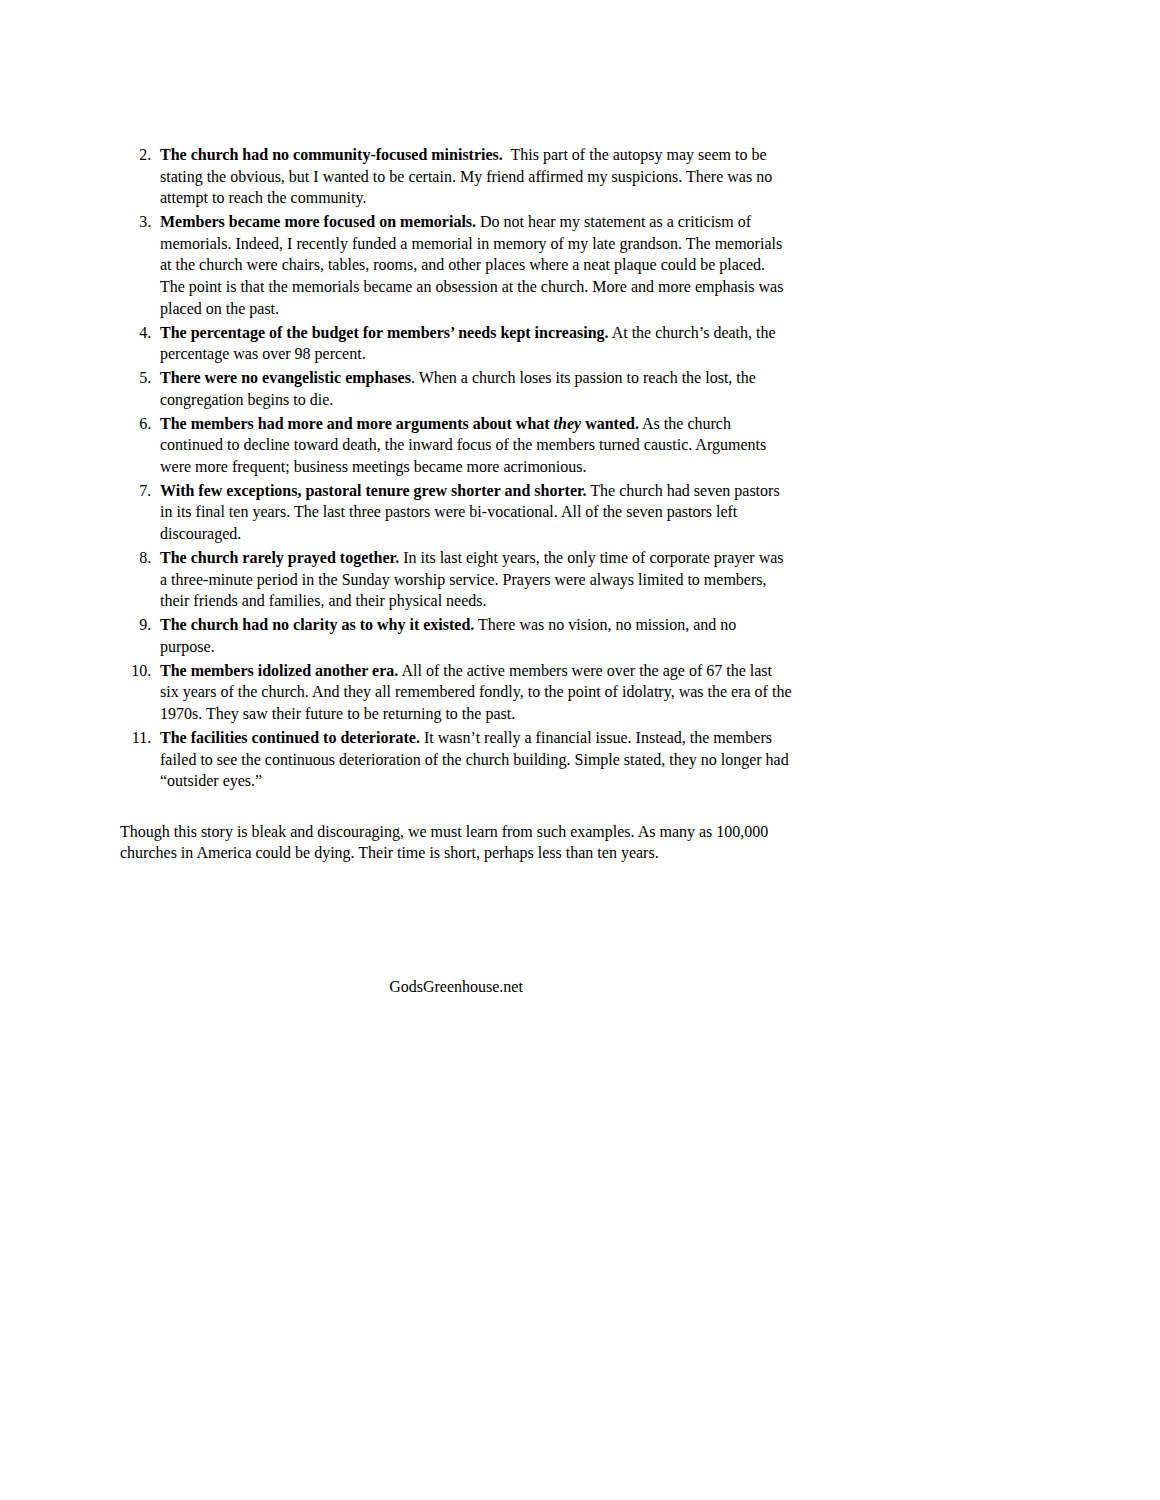The church had no community-focused ministries. This part of the autopsy may seem to be stating the obvious, but I wanted to be certain. My friend affirmed my suspicions. There was no attempt to reach the community.
Members became more focused on memorials. Do not hear my statement as a criticism of memorials. Indeed, I recently funded a memorial in memory of my late grandson. The memorials at the church were chairs, tables, rooms, and other places where a neat plaque could be placed. The point is that the memorials became an obsession at the church. More and more emphasis was placed on the past.
The percentage of the budget for members’ needs kept increasing. At the church’s death, the percentage was over 98 percent.
There were no evangelistic emphases. When a church loses its passion to reach the lost, the congregation begins to die.
The members had more and more arguments about what they wanted. As the church continued to decline toward death, the inward focus of the members turned caustic. Arguments were more frequent; business meetings became more acrimonious.
With few exceptions, pastoral tenure grew shorter and shorter. The church had seven pastors in its final ten years. The last three pastors were bi-vocational. All of the seven pastors left discouraged.
The church rarely prayed together. In its last eight years, the only time of corporate prayer was a three-minute period in the Sunday worship service. Prayers were always limited to members, their friends and families, and their physical needs.
The church had no clarity as to why it existed. There was no vision, no mission, and no purpose.
The members idolized another era. All of the active members were over the age of 67 the last six years of the church. And they all remembered fondly, to the point of idolatry, was the era of the 1970s. They saw their future to be returning to the past.
The facilities continued to deteriorate. It wasn’t really a financial issue. Instead, the members failed to see the continuous deterioration of the church building. Simple stated, they no longer had “outsider eyes.”
Though this story is bleak and discouraging, we must learn from such examples. As many as 100,000 churches in America could be dying. Their time is short, perhaps less than ten years.
GodsGreenhouse.net